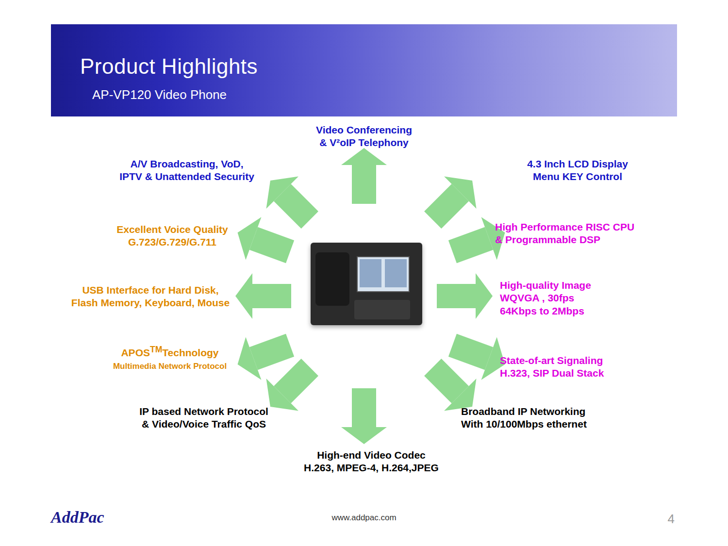Product Highlights
AP-VP120 Video Phone
Video Conferencing
& V²oIP Telephony
A/V Broadcasting, VoD,
IPTV & Unattended Security
4.3 Inch LCD Display
Menu KEY Control
Excellent Voice Quality
G.723/G.729/G.711
High Performance RISC CPU
& Programmable DSP
USB Interface for Hard Disk,
Flash Memory, Keyboard, Mouse
High-quality Image
WQVGA , 30fps
64Kbps to 2Mbps
APOSTMTechnology
Multimedia Network Protocol
State-of-art Signaling
H.323, SIP Dual Stack
IP based Network Protocol
& Video/Voice Traffic QoS
Broadband IP Networking
With 10/100Mbps ethernet
High-end Video Codec
H.263, MPEG-4, H.264,JPEG
AddPac
www.addpac.com
4